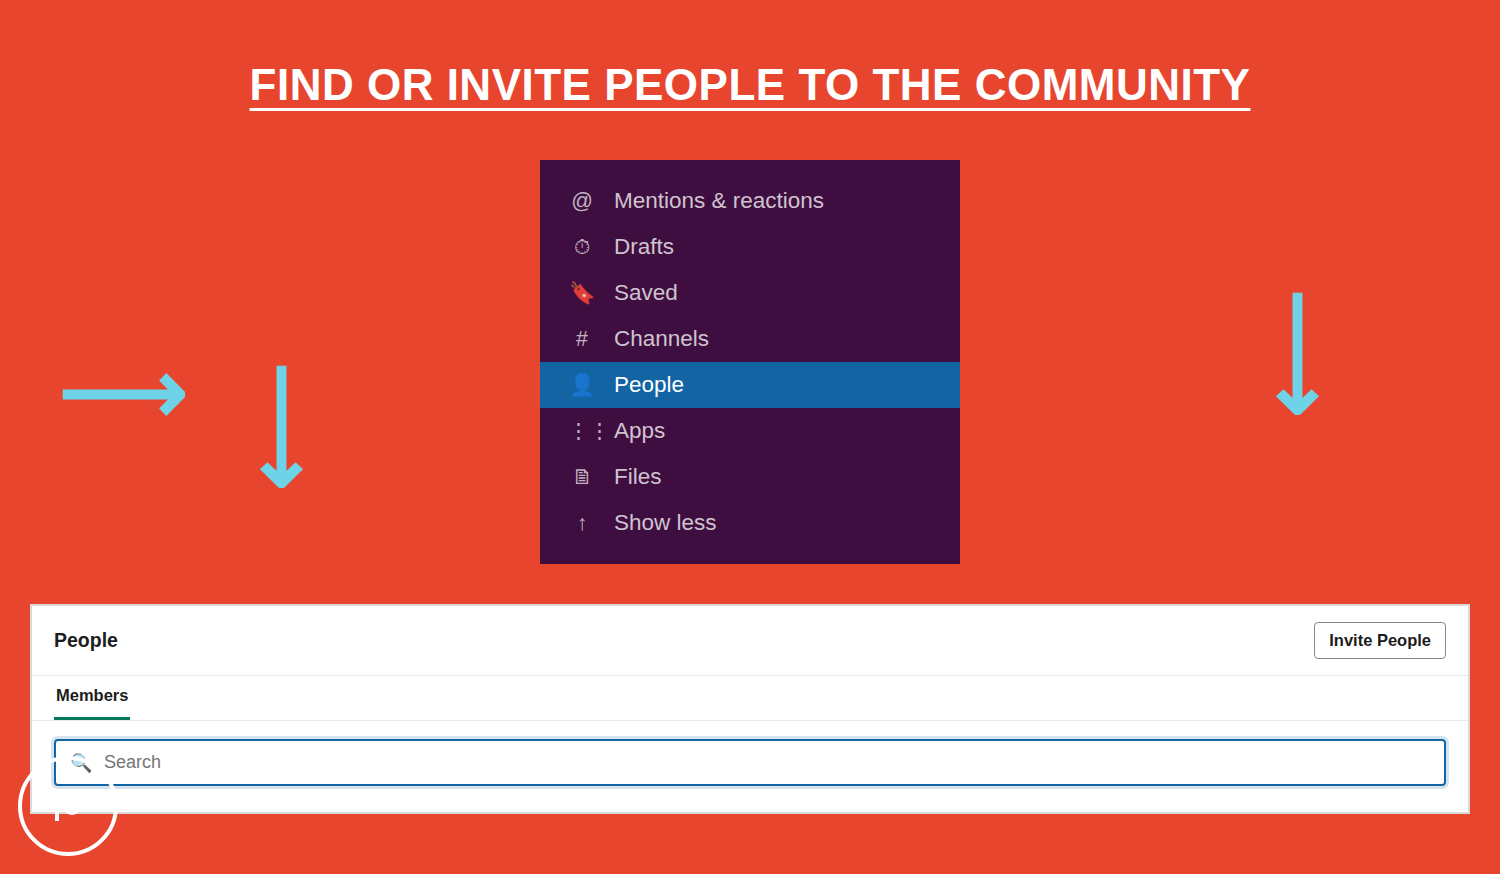Find or Invite People to the Community
⟶ ⟶ ⟶
@Mentions & reactions
⏱Drafts
🔖Saved
#Channels
👤People
⋮⋮Apps
🗎Files
↑Show less
People
Invite People
Members
🔍